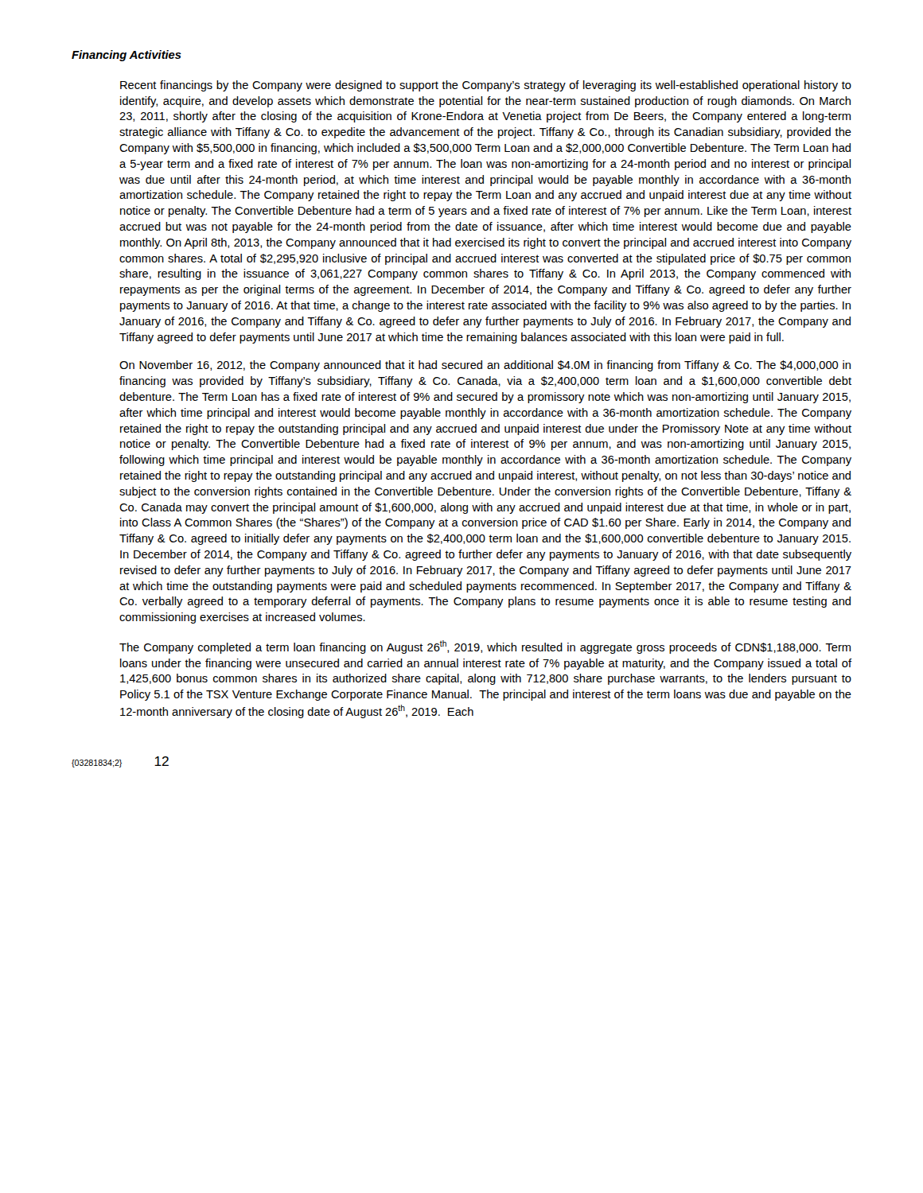Financing Activities
Recent financings by the Company were designed to support the Company’s strategy of leveraging its well-established operational history to identify, acquire, and develop assets which demonstrate the potential for the near-term sustained production of rough diamonds. On March 23, 2011, shortly after the closing of the acquisition of Krone-Endora at Venetia project from De Beers, the Company entered a long-term strategic alliance with Tiffany & Co. to expedite the advancement of the project. Tiffany & Co., through its Canadian subsidiary, provided the Company with $5,500,000 in financing, which included a $3,500,000 Term Loan and a $2,000,000 Convertible Debenture. The Term Loan had a 5-year term and a fixed rate of interest of 7% per annum. The loan was non-amortizing for a 24-month period and no interest or principal was due until after this 24-month period, at which time interest and principal would be payable monthly in accordance with a 36-month amortization schedule. The Company retained the right to repay the Term Loan and any accrued and unpaid interest due at any time without notice or penalty. The Convertible Debenture had a term of 5 years and a fixed rate of interest of 7% per annum. Like the Term Loan, interest accrued but was not payable for the 24-month period from the date of issuance, after which time interest would become due and payable monthly. On April 8th, 2013, the Company announced that it had exercised its right to convert the principal and accrued interest into Company common shares. A total of $2,295,920 inclusive of principal and accrued interest was converted at the stipulated price of $0.75 per common share, resulting in the issuance of 3,061,227 Company common shares to Tiffany & Co. In April 2013, the Company commenced with repayments as per the original terms of the agreement. In December of 2014, the Company and Tiffany & Co. agreed to defer any further payments to January of 2016. At that time, a change to the interest rate associated with the facility to 9% was also agreed to by the parties. In January of 2016, the Company and Tiffany & Co. agreed to defer any further payments to July of 2016. In February 2017, the Company and Tiffany agreed to defer payments until June 2017 at which time the remaining balances associated with this loan were paid in full.
On November 16, 2012, the Company announced that it had secured an additional $4.0M in financing from Tiffany & Co. The $4,000,000 in financing was provided by Tiffany’s subsidiary, Tiffany & Co. Canada, via a $2,400,000 term loan and a $1,600,000 convertible debt debenture. The Term Loan has a fixed rate of interest of 9% and secured by a promissory note which was non-amortizing until January 2015, after which time principal and interest would become payable monthly in accordance with a 36-month amortization schedule. The Company retained the right to repay the outstanding principal and any accrued and unpaid interest due under the Promissory Note at any time without notice or penalty. The Convertible Debenture had a fixed rate of interest of 9% per annum, and was non-amortizing until January 2015, following which time principal and interest would be payable monthly in accordance with a 36-month amortization schedule. The Company retained the right to repay the outstanding principal and any accrued and unpaid interest, without penalty, on not less than 30-days’ notice and subject to the conversion rights contained in the Convertible Debenture. Under the conversion rights of the Convertible Debenture, Tiffany & Co. Canada may convert the principal amount of $1,600,000, along with any accrued and unpaid interest due at that time, in whole or in part, into Class A Common Shares (the “Shares”) of the Company at a conversion price of CAD $1.60 per Share. Early in 2014, the Company and Tiffany & Co. agreed to initially defer any payments on the $2,400,000 term loan and the $1,600,000 convertible debenture to January 2015. In December of 2014, the Company and Tiffany & Co. agreed to further defer any payments to January of 2016, with that date subsequently revised to defer any further payments to July of 2016. In February 2017, the Company and Tiffany agreed to defer payments until June 2017 at which time the outstanding payments were paid and scheduled payments recommenced. In September 2017, the Company and Tiffany & Co. verbally agreed to a temporary deferral of payments. The Company plans to resume payments once it is able to resume testing and commissioning exercises at increased volumes.
The Company completed a term loan financing on August 26th, 2019, which resulted in aggregate gross proceeds of CDN$1,188,000. Term loans under the financing were unsecured and carried an annual interest rate of 7% payable at maturity, and the Company issued a total of 1,425,600 bonus common shares in its authorized share capital, along with 712,800 share purchase warrants, to the lenders pursuant to Policy 5.1 of the TSX Venture Exchange Corporate Finance Manual. The principal and interest of the term loans was due and payable on the 12-month anniversary of the closing date of August 26th, 2019. Each
{03281834;2} 12